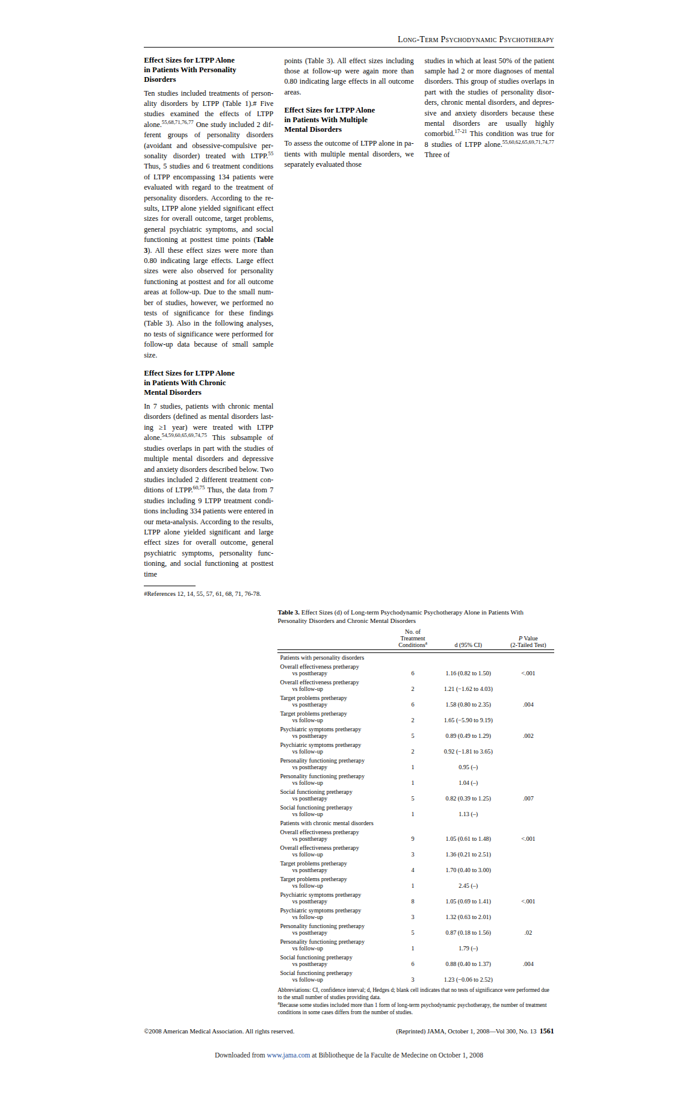Long-Term Psychodynamic Psychotherapy
Effect Sizes for LTPP Alone
in Patients With Personality
Disorders
Ten studies included treatments of personality disorders by LTPP (Table 1).# Five studies examined the effects of LTPP alone.55,68,71,76,77 One study included 2 different groups of personality disorders (avoidant and obsessive-compulsive personality disorder) treated with LTPP.55 Thus, 5 studies and 6 treatment conditions of LTPP encompassing 134 patients were evaluated with regard to the treatment of personality disorders. According to the results, LTPP alone yielded significant effect sizes for overall outcome, target problems, general psychiatric symptoms, and social functioning at posttest time points (Table 3). All these effect sizes were more than 0.80 indicating large effects. Large effect sizes were also observed for personality functioning at posttest and for all outcome areas at follow-up. Due to the small number of studies, however, we performed no tests of significance for these findings (Table 3). Also in the following analyses, no tests of significance were performed for follow-up data because of small sample size.
Effect Sizes for LTPP Alone
in Patients With Chronic
Mental Disorders
In 7 studies, patients with chronic mental disorders (defined as mental disorders lasting ≥1 year) were treated with LTPP alone.54,59,60,65,69,74,75 This subsample of studies overlaps in part with the studies of multiple mental disorders and depressive and anxiety disorders described below. Two studies included 2 different treatment conditions of LTPP.60,75 Thus, the data from 7 studies including 9 LTPP treatment conditions including 334 patients were entered in our meta-analysis. According to the results, LTPP alone yielded significant and large effect sizes for overall outcome, general psychiatric symptoms, personality functioning, and social functioning at posttest time
#References 12, 14, 55, 57, 61, 68, 71, 76-78.
points (Table 3). All effect sizes including those at follow-up were again more than 0.80 indicating large effects in all outcome areas.
Effect Sizes for LTPP Alone
in Patients With Multiple
Mental Disorders
To assess the outcome of LTPP alone in patients with multiple mental disorders, we separately evaluated those
studies in which at least 50% of the patient sample had 2 or more diagnoses of mental disorders. This group of studies overlaps in part with the studies of personality disorders, chronic mental disorders, and depressive and anxiety disorders because these mental disorders are usually highly comorbid.17-21 This condition was true for 8 studies of LTPP alone.55,60,62,65,69,71,74,77 Three of
Table 3. Effect Sizes (d) of Long-term Psychodynamic Psychotherapy Alone in Patients With Personality Disorders and Chronic Mental Disorders
| | No. of Treatment Conditions a | d (95% CI) | P Value (2-Tailed Test) |
| --- | --- | --- | --- |
| Patients with personality disorders |
| Overall effectiveness pretherapy vs posttherapy | 6 | 1.16 (0.82 to 1.50) | <.001 |
| Overall effectiveness pretherapy vs follow-up | 2 | 1.21 (−1.62 to 4.03) | |
| Target problems pretherapy vs posttherapy | 6 | 1.58 (0.80 to 2.35) | .004 |
| Target problems pretherapy vs follow-up | 2 | 1.65 (−5.90 to 9.19) | |
| Psychiatric symptoms pretherapy vs posttherapy | 5 | 0.89 (0.49 to 1.29) | .002 |
| Psychiatric symptoms pretherapy vs follow-up | 2 | 0.92 (−1.81 to 3.65) | |
| Personality functioning pretherapy vs posttherapy | 1 | 0.95 (–) | |
| Personality functioning pretherapy vs follow-up | 1 | 1.04 (–) | |
| Social functioning pretherapy vs posttherapy | 5 | 0.82 (0.39 to 1.25) | .007 |
| Social functioning pretherapy vs follow-up | 1 | 1.13 (–) | |
| Patients with chronic mental disorders |
| Overall effectiveness pretherapy vs posttherapy | 9 | 1.05 (0.61 to 1.48) | <.001 |
| Overall effectiveness pretherapy vs follow-up | 3 | 1.36 (0.21 to 2.51) | |
| Target problems pretherapy vs posttherapy | 4 | 1.70 (0.40 to 3.00) | |
| Target problems pretherapy vs follow-up | 1 | 2.45 (–) | |
| Psychiatric symptoms pretherapy vs posttherapy | 8 | 1.05 (0.69 to 1.41) | <.001 |
| Psychiatric symptoms pretherapy vs follow-up | 3 | 1.32 (0.63 to 2.01) | |
| Personality functioning pretherapy vs posttherapy | 5 | 0.87 (0.18 to 1.56) | .02 |
| Personality functioning pretherapy vs follow-up | 1 | 1.79 (–) | |
| Social functioning pretherapy vs posttherapy | 6 | 0.88 (0.40 to 1.37) | .004 |
| Social functioning pretherapy vs follow-up | 3 | 1.23 (−0.06 to 2.52) | |
Abbreviations: CI, confidence interval; d, Hedges d; blank cell indicates that no tests of significance were performed due to the small number of studies providing data.
aBecause some studies included more than 1 form of long-term psychodynamic psychotherapy, the number of treatment conditions in some cases differs from the number of studies.
©2008 American Medical Association. All rights reserved.
(Reprinted) JAMA, October 1, 2008—Vol 300, No. 13 1561
Downloaded from www.jama.com at Bibliotheque de la Faculte de Medecine on October 1, 2008